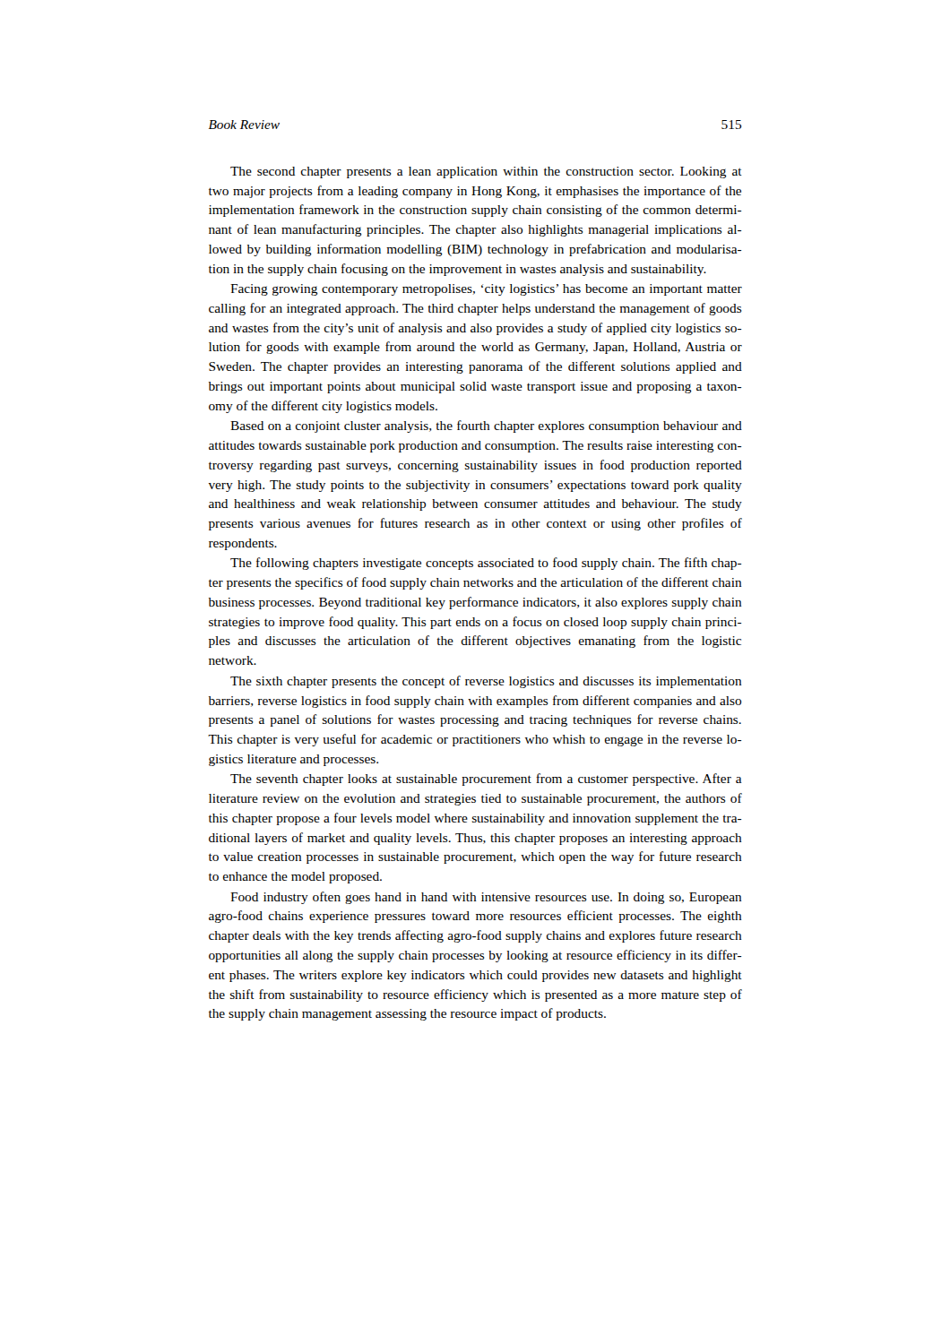Book Review 515
The second chapter presents a lean application within the construction sector. Looking at two major projects from a leading company in Hong Kong, it emphasises the importance of the implementation framework in the construction supply chain consisting of the common determinant of lean manufacturing principles. The chapter also highlights managerial implications allowed by building information modelling (BIM) technology in prefabrication and modularisation in the supply chain focusing on the improvement in wastes analysis and sustainability.
Facing growing contemporary metropolises, ‘city logistics’ has become an important matter calling for an integrated approach. The third chapter helps understand the management of goods and wastes from the city’s unit of analysis and also provides a study of applied city logistics solution for goods with example from around the world as Germany, Japan, Holland, Austria or Sweden. The chapter provides an interesting panorama of the different solutions applied and brings out important points about municipal solid waste transport issue and proposing a taxonomy of the different city logistics models.
Based on a conjoint cluster analysis, the fourth chapter explores consumption behaviour and attitudes towards sustainable pork production and consumption. The results raise interesting controversy regarding past surveys, concerning sustainability issues in food production reported very high. The study points to the subjectivity in consumers’ expectations toward pork quality and healthiness and weak relationship between consumer attitudes and behaviour. The study presents various avenues for futures research as in other context or using other profiles of respondents.
The following chapters investigate concepts associated to food supply chain. The fifth chapter presents the specifics of food supply chain networks and the articulation of the different chain business processes. Beyond traditional key performance indicators, it also explores supply chain strategies to improve food quality. This part ends on a focus on closed loop supply chain principles and discusses the articulation of the different objectives emanating from the logistic network.
The sixth chapter presents the concept of reverse logistics and discusses its implementation barriers, reverse logistics in food supply chain with examples from different companies and also presents a panel of solutions for wastes processing and tracing techniques for reverse chains. This chapter is very useful for academic or practitioners who whish to engage in the reverse logistics literature and processes.
The seventh chapter looks at sustainable procurement from a customer perspective. After a literature review on the evolution and strategies tied to sustainable procurement, the authors of this chapter propose a four levels model where sustainability and innovation supplement the traditional layers of market and quality levels. Thus, this chapter proposes an interesting approach to value creation processes in sustainable procurement, which open the way for future research to enhance the model proposed.
Food industry often goes hand in hand with intensive resources use. In doing so, European agro-food chains experience pressures toward more resources efficient processes. The eighth chapter deals with the key trends affecting agro-food supply chains and explores future research opportunities all along the supply chain processes by looking at resource efficiency in its different phases. The writers explore key indicators which could provides new datasets and highlight the shift from sustainability to resource efficiency which is presented as a more mature step of the supply chain management assessing the resource impact of products.